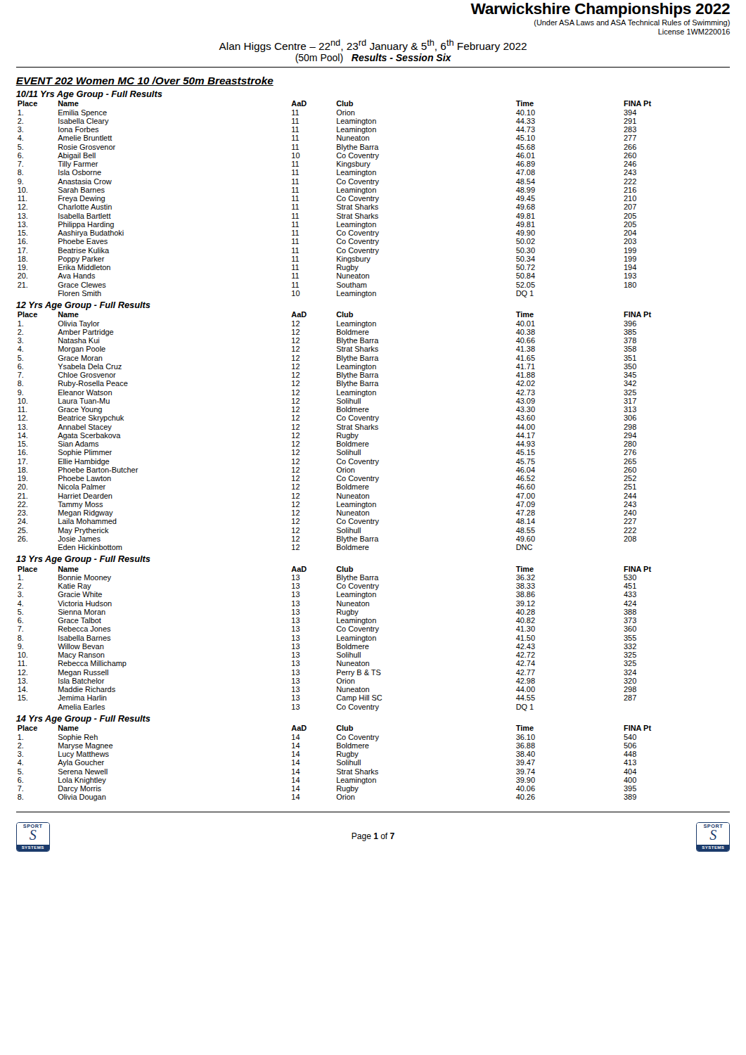Warwickshire Championships 2022
(Under ASA Laws and ASA Technical Rules of Swimming)
License 1WM220016
Alan Higgs Centre – 22nd, 23rd January & 5th, 6th February 2022
(50m Pool) Results - Session Six
EVENT 202 Women MC 10 /Over 50m Breaststroke
10/11 Yrs Age Group - Full Results
| Place | Name | AaD | Club | Time | FINA Pt |
| --- | --- | --- | --- | --- | --- |
| 1. | Emilia Spence | 11 | Orion | 40.10 | 394 |
| 2. | Isabella Cleary | 11 | Leamington | 44.33 | 291 |
| 3. | Iona Forbes | 11 | Leamington | 44.73 | 283 |
| 4. | Amelie Bruntlett | 11 | Nuneaton | 45.10 | 277 |
| 5. | Rosie Grosvenor | 11 | Blythe Barra | 45.68 | 266 |
| 6. | Abigail Bell | 10 | Co Coventry | 46.01 | 260 |
| 7. | Tilly Farmer | 11 | Kingsbury | 46.89 | 246 |
| 8. | Isla Osborne | 11 | Leamington | 47.08 | 243 |
| 9. | Anastasia Crow | 11 | Co Coventry | 48.54 | 222 |
| 10. | Sarah Barnes | 11 | Leamington | 48.99 | 216 |
| 11. | Freya Dewing | 11 | Co Coventry | 49.45 | 210 |
| 12. | Charlotte Austin | 11 | Strat Sharks | 49.68 | 207 |
| 13. | Isabella Bartlett | 11 | Strat Sharks | 49.81 | 205 |
| 13. | Philippa Harding | 11 | Leamington | 49.81 | 205 |
| 15. | Aashirya Budathoki | 11 | Co Coventry | 49.90 | 204 |
| 16. | Phoebe Eaves | 11 | Co Coventry | 50.02 | 203 |
| 17. | Beatrise Kulika | 11 | Co Coventry | 50.30 | 199 |
| 18. | Poppy Parker | 11 | Kingsbury | 50.34 | 199 |
| 19. | Erika Middleton | 11 | Rugby | 50.72 | 194 |
| 20. | Ava Hands | 11 | Nuneaton | 50.84 | 193 |
| 21. | Grace Clewes | 11 | Southam | 52.05 | 180 |
| | Floren Smith | 10 | Leamington | DQ 1 | |
12 Yrs Age Group - Full Results
| Place | Name | AaD | Club | Time | FINA Pt |
| --- | --- | --- | --- | --- | --- |
| 1. | Olivia Taylor | 12 | Leamington | 40.01 | 396 |
| 2. | Amber Partridge | 12 | Boldmere | 40.38 | 385 |
| 3. | Natasha Kui | 12 | Blythe Barra | 40.66 | 378 |
| 4. | Morgan Poole | 12 | Strat Sharks | 41.38 | 358 |
| 5. | Grace Moran | 12 | Blythe Barra | 41.65 | 351 |
| 6. | Ysabela Dela Cruz | 12 | Leamington | 41.71 | 350 |
| 7. | Chloe Grosvenor | 12 | Blythe Barra | 41.88 | 345 |
| 8. | Ruby-Rosella Peace | 12 | Blythe Barra | 42.02 | 342 |
| 9. | Eleanor Watson | 12 | Leamington | 42.73 | 325 |
| 10. | Laura Tuan-Mu | 12 | Solihull | 43.09 | 317 |
| 11. | Grace Young | 12 | Boldmere | 43.30 | 313 |
| 12. | Beatrice Skrypchuk | 12 | Co Coventry | 43.60 | 306 |
| 13. | Annabel Stacey | 12 | Strat Sharks | 44.00 | 298 |
| 14. | Agata Scerbakova | 12 | Rugby | 44.17 | 294 |
| 15. | Sian Adams | 12 | Boldmere | 44.93 | 280 |
| 16. | Sophie Plimmer | 12 | Solihull | 45.15 | 276 |
| 17. | Ellie Hambidge | 12 | Co Coventry | 45.75 | 265 |
| 18. | Phoebe Barton-Butcher | 12 | Orion | 46.04 | 260 |
| 19. | Phoebe Lawton | 12 | Co Coventry | 46.52 | 252 |
| 20. | Nicola Palmer | 12 | Boldmere | 46.60 | 251 |
| 21. | Harriet Dearden | 12 | Nuneaton | 47.00 | 244 |
| 22. | Tammy Moss | 12 | Leamington | 47.09 | 243 |
| 23. | Megan Ridgway | 12 | Nuneaton | 47.28 | 240 |
| 24. | Laila Mohammed | 12 | Co Coventry | 48.14 | 227 |
| 25. | May Prytherick | 12 | Solihull | 48.55 | 222 |
| 26. | Josie James | 12 | Blythe Barra | 49.60 | 208 |
| | Eden Hickinbottom | 12 | Boldmere | DNC | |
13 Yrs Age Group - Full Results
| Place | Name | AaD | Club | Time | FINA Pt |
| --- | --- | --- | --- | --- | --- |
| 1. | Bonnie Mooney | 13 | Blythe Barra | 36.32 | 530 |
| 2. | Katie Ray | 13 | Co Coventry | 38.33 | 451 |
| 3. | Gracie White | 13 | Leamington | 38.86 | 433 |
| 4. | Victoria Hudson | 13 | Nuneaton | 39.12 | 424 |
| 5. | Sienna Moran | 13 | Rugby | 40.28 | 388 |
| 6. | Grace Talbot | 13 | Leamington | 40.82 | 373 |
| 7. | Rebecca Jones | 13 | Co Coventry | 41.30 | 360 |
| 8. | Isabella Barnes | 13 | Leamington | 41.50 | 355 |
| 9. | Willow Bevan | 13 | Boldmere | 42.43 | 332 |
| 10. | Macy Ranson | 13 | Solihull | 42.72 | 325 |
| 11. | Rebecca Millichamp | 13 | Nuneaton | 42.74 | 325 |
| 12. | Megan Russell | 13 | Perry B & TS | 42.77 | 324 |
| 13. | Isla Batchelor | 13 | Orion | 42.98 | 320 |
| 14. | Maddie Richards | 13 | Nuneaton | 44.00 | 298 |
| 15. | Jemima Harlin | 13 | Camp Hill SC | 44.55 | 287 |
| | Amelia Earles | 13 | Co Coventry | DQ 1 | |
14 Yrs Age Group - Full Results
| Place | Name | AaD | Club | Time | FINA Pt |
| --- | --- | --- | --- | --- | --- |
| 1. | Sophie Reh | 14 | Co Coventry | 36.10 | 540 |
| 2. | Maryse Magnee | 14 | Boldmere | 36.88 | 506 |
| 3. | Lucy Matthews | 14 | Rugby | 38.40 | 448 |
| 4. | Ayla Goucher | 14 | Solihull | 39.47 | 413 |
| 5. | Serena Newell | 14 | Strat Sharks | 39.74 | 404 |
| 6. | Lola Knightley | 14 | Leamington | 39.90 | 400 |
| 7. | Darcy Morris | 14 | Rugby | 40.06 | 395 |
| 8. | Olivia Dougan | 14 | Orion | 40.26 | 389 |
SPORT
S
SYSTEMS
Page 1 of 7
SPORT
S
SYSTEMS